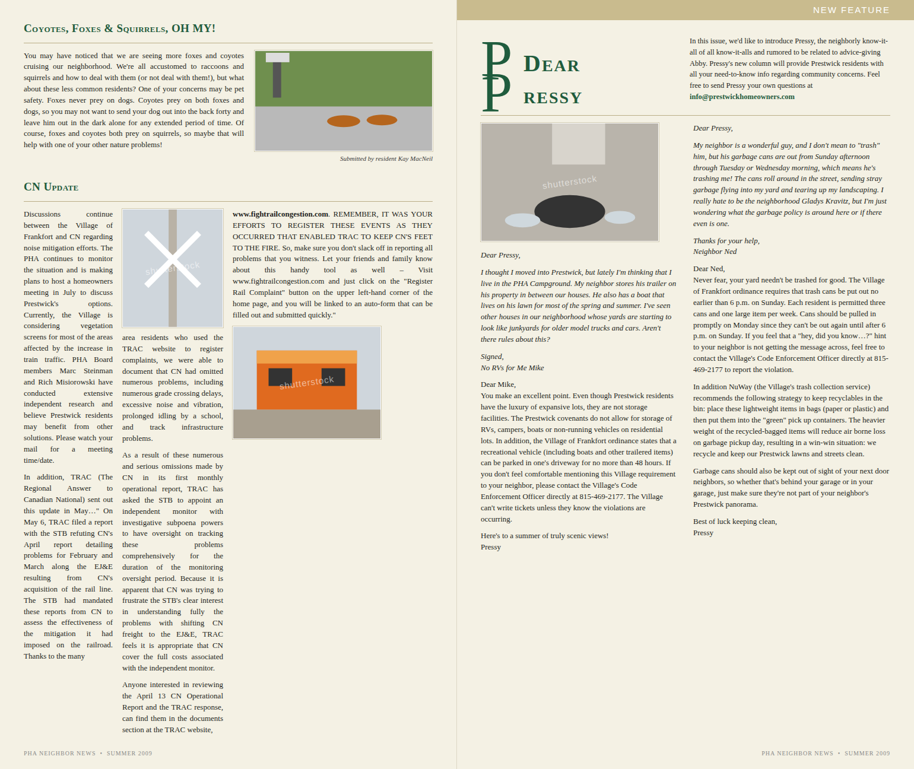Coyotes, Foxes & Squirrels, OH MY!
You may have noticed that we are seeing more foxes and coyotes cruising our neighborhood. We're all accustomed to raccoons and squirrels and how to deal with them (or not deal with them!), but what about these less common residents? One of your concerns may be pet safety. Foxes never prey on dogs. Coyotes prey on both foxes and dogs, so you may not want to send your dog out into the back forty and leave him out in the dark alone for any extended period of time. Of course, foxes and coyotes both prey on squirrels, so maybe that will help with one of your other nature problems!
Submitted by resident Kay MacNeil
CN Update
Discussions continue between the Village of Frankfort and CN regarding noise mitigation efforts. The PHA continues to monitor the situation and is making plans to host a homeowners meeting in July to discuss Prestwick's options. Currently, the Village is considering vegetation screens for most of the areas affected by the increase in train traffic. PHA Board members Marc Steinman and Rich Misiorowski have conducted extensive independent research and believe Prestwick residents may benefit from other solutions. Please watch your mail for a meeting time/date.
In addition, TRAC (The Regional Answer to Canadian National) sent out this update in May…" On May 6, TRAC filed a report with the STB refuting CN's April report detailing problems for February and March along the EJ&E resulting from CN's acquisition of the rail line. The STB had mandated these reports from CN to assess the effectiveness of the mitigation it had imposed on the railroad. Thanks to the many
area residents who used the TRAC website to register complaints, we were able to document that CN had omitted numerous problems, including numerous grade crossing delays, excessive noise and vibration, prolonged idling by a school, and track infrastructure problems.
As a result of these numerous and serious omissions made by CN in its first monthly operational report, TRAC has asked the STB to appoint an independent monitor with investigative subpoena powers to have oversight on tracking these problems comprehensively for the duration of the monitoring oversight period. Because it is apparent that CN was trying to frustrate the STB's clear interest in understanding fully the problems with shifting CN freight to the EJ&E, TRAC feels it is appropriate that CN cover the full costs associated with the independent monitor.
Anyone interested in reviewing the April 13 CN Operational Report and the TRAC response, can find them in the documents section at the TRAC website,
www.fightrailcongestion.com. Remember, it was your efforts to register these events as they occurred that enabled TRAC to keep CN's feet to the fire. So, make sure you don't slack off in reporting all problems that you witness. Let your friends and family know about this handy tool as well – Visit www.fightrailcongestion.com and just click on the "Register Rail Complaint" button on the upper left-hand corner of the home page, and you will be linked to an auto-form that can be filled out and submitted quickly."
PHA Neighbor News • Summer 2009
New Feature
P P Dear ressy
In this issue, we'd like to introduce Pressy, the neighborly know-it-all of all know-it-alls and rumored to be related to advice-giving Abby. Pressy's new column will provide Prestwick residents with all your need-to-know info regarding community concerns. Feel free to send Pressy your own questions at info@prestwickhomeowners.com
Dear Pressy,
I thought I moved into Prestwick, but lately I'm thinking that I live in the PHA Campground. My neighbor stores his trailer on his property in between our houses. He also has a boat that lives on his lawn for most of the spring and summer. I've seen other houses in our neighborhood whose yards are starting to look like junkyards for older model trucks and cars. Aren't there rules about this?
Signed,
No RVs for Me Mike
Dear Mike,
You make an excellent point. Even though Prestwick residents have the luxury of expansive lots, they are not storage facilities. The Prestwick covenants do not allow for storage of RVs, campers, boats or non-running vehicles on residential lots. In addition, the Village of Frankfort ordinance states that a recreational vehicle (including boats and other trailered items) can be parked in one's driveway for no more than 48 hours. If you don't feel comfortable mentioning this Village requirement to your neighbor, please contact the Village's Code Enforcement Officer directly at 815-469-2177. The Village can't write tickets unless they know the violations are occurring.
Here's to a summer of truly scenic views!
Pressy
Dear Pressy,
My neighbor is a wonderful guy, and I don't mean to "trash" him, but his garbage cans are out from Sunday afternoon through Tuesday or Wednesday morning, which means he's trashing me! The cans roll around in the street, sending stray garbage flying into my yard and tearing up my landscaping. I really hate to be the neighborhood Gladys Kravitz, but I'm just wondering what the garbage policy is around here or if there even is one.
Thanks for your help,
Neighbor Ned
Dear Ned,
Never fear, your yard needn't be trashed for good. The Village of Frankfort ordinance requires that trash cans be put out no earlier than 6 p.m. on Sunday. Each resident is permitted three cans and one large item per week. Cans should be pulled in promptly on Monday since they can't be out again until after 6 p.m. on Sunday. If you feel that a "hey, did you know…?" hint to your neighbor is not getting the message across, feel free to contact the Village's Code Enforcement Officer directly at 815-469-2177 to report the violation.
In addition NuWay (the Village's trash collection service) recommends the following strategy to keep recyclables in the bin: place these lightweight items in bags (paper or plastic) and then put them into the "green" pick up containers. The heavier weight of the recycled-bagged items will reduce air borne loss on garbage pickup day, resulting in a win-win situation: we recycle and keep our Prestwick lawns and streets clean.
Garbage cans should also be kept out of sight of your next door neighbors, so whether that's behind your garage or in your garage, just make sure they're not part of your neighbor's Prestwick panorama.
Best of luck keeping clean,
Pressy
PHA Neighbor News • Summer 2009